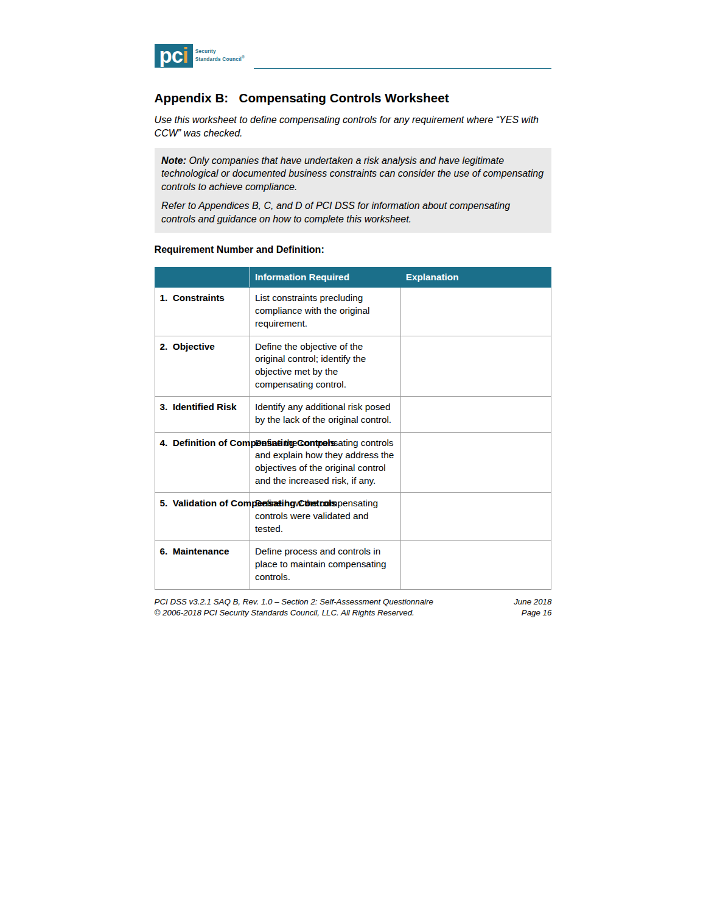pci Security
Standards Council®
Appendix B: Compensating Controls Worksheet
Use this worksheet to define compensating controls for any requirement where “YES with CCW” was checked.
Note: Only companies that have undertaken a risk analysis and have legitimate technological or documented business constraints can consider the use of compensating controls to achieve compliance.
Refer to Appendices B, C, and D of PCI DSS for information about compensating controls and guidance on how to complete this worksheet.
Requirement Number and Definition:
| | Information Required | Explanation |
| --- | --- | --- |
| 1. Constraints | List constraints precluding compliance with the original requirement. | |
| 2. Objective | Define the objective of the original control; identify the objective met by the compensating control. | |
| 3. Identified Risk | Identify any additional risk posed by the lack of the original control. | |
| 4. Definition of Compensating Controls | Define the compensating controls and explain how they address the objectives of the original control and the increased risk, if any. | |
| 5. Validation of Compensating Controls | Define how the compensating controls were validated and tested. | |
| 6. Maintenance | Define process and controls in place to maintain compensating controls. | |
PCI DSS v3.2.1 SAQ B, Rev. 1.0 – Section 2: Self-Assessment Questionnaire
June 2018
© 2006-2018 PCI Security Standards Council, LLC. All Rights Reserved.
Page 16